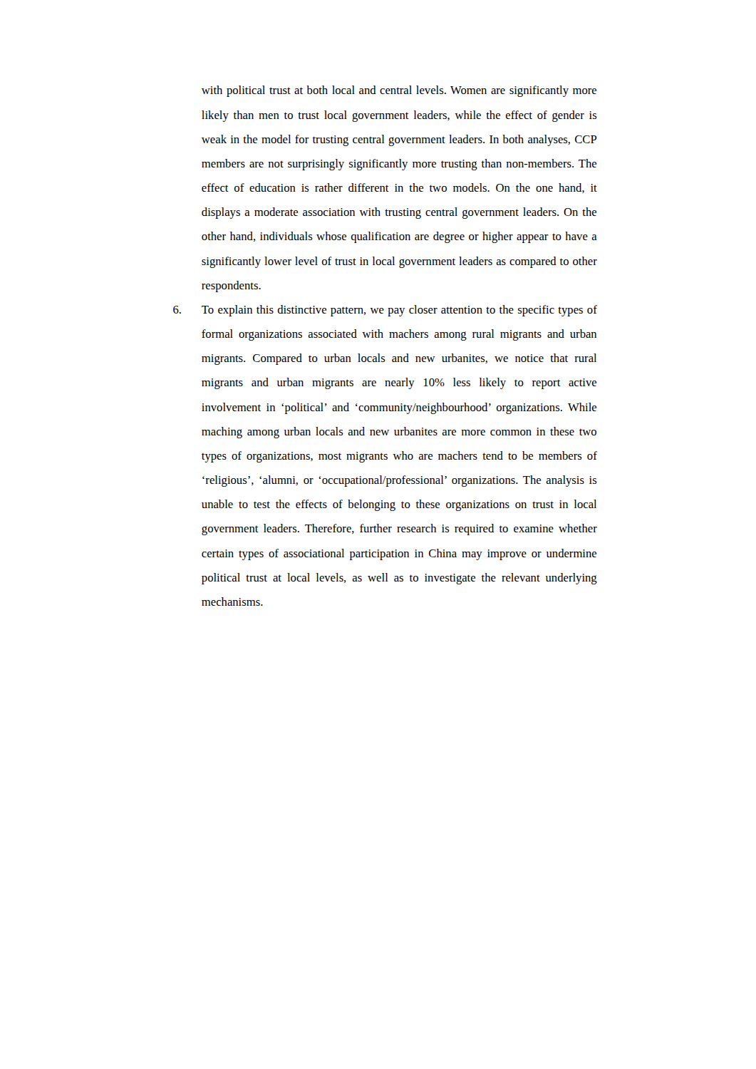with political trust at both local and central levels. Women are significantly more likely than men to trust local government leaders, while the effect of gender is weak in the model for trusting central government leaders. In both analyses, CCP members are not surprisingly significantly more trusting than non-members. The effect of education is rather different in the two models. On the one hand, it displays a moderate association with trusting central government leaders. On the other hand, individuals whose qualification are degree or higher appear to have a significantly lower level of trust in local government leaders as compared to other respondents.
6.
To explain this distinctive pattern, we pay closer attention to the specific types of formal organizations associated with machers among rural migrants and urban migrants. Compared to urban locals and new urbanites, we notice that rural migrants and urban migrants are nearly 10% less likely to report active involvement in ‘political’ and ‘community/neighbourhood’ organizations. While maching among urban locals and new urbanites are more common in these two types of organizations, most migrants who are machers tend to be members of ‘religious’, ‘alumni, or ‘occupational/professional’ organizations. The analysis is unable to test the effects of belonging to these organizations on trust in local government leaders. Therefore, further research is required to examine whether certain types of associational participation in China may improve or undermine political trust at local levels, as well as to investigate the relevant underlying mechanisms.